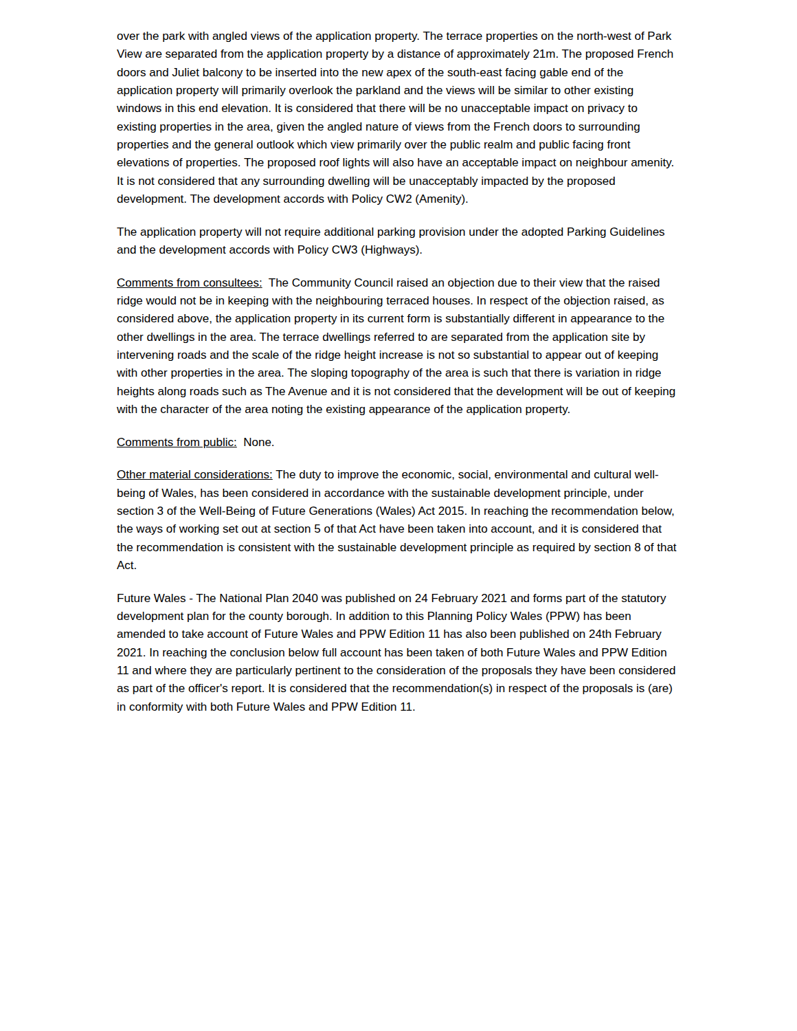over the park with angled views of the application property. The terrace properties on the north-west of Park View are separated from the application property by a distance of approximately 21m. The proposed French doors and Juliet balcony to be inserted into the new apex of the south-east facing gable end of the application property will primarily overlook the parkland and the views will be similar to other existing windows in this end elevation. It is considered that there will be no unacceptable impact on privacy to existing properties in the area, given the angled nature of views from the French doors to surrounding properties and the general outlook which view primarily over the public realm and public facing front elevations of properties. The proposed roof lights will also have an acceptable impact on neighbour amenity. It is not considered that any surrounding dwelling will be unacceptably impacted by the proposed development. The development accords with Policy CW2 (Amenity).
The application property will not require additional parking provision under the adopted Parking Guidelines and the development accords with Policy CW3 (Highways).
Comments from consultees: The Community Council raised an objection due to their view that the raised ridge would not be in keeping with the neighbouring terraced houses. In respect of the objection raised, as considered above, the application property in its current form is substantially different in appearance to the other dwellings in the area. The terrace dwellings referred to are separated from the application site by intervening roads and the scale of the ridge height increase is not so substantial to appear out of keeping with other properties in the area. The sloping topography of the area is such that there is variation in ridge heights along roads such as The Avenue and it is not considered that the development will be out of keeping with the character of the area noting the existing appearance of the application property.
Comments from public: None.
Other material considerations: The duty to improve the economic, social, environmental and cultural well-being of Wales, has been considered in accordance with the sustainable development principle, under section 3 of the Well-Being of Future Generations (Wales) Act 2015. In reaching the recommendation below, the ways of working set out at section 5 of that Act have been taken into account, and it is considered that the recommendation is consistent with the sustainable development principle as required by section 8 of that Act.
Future Wales - The National Plan 2040 was published on 24 February 2021 and forms part of the statutory development plan for the county borough. In addition to this Planning Policy Wales (PPW) has been amended to take account of Future Wales and PPW Edition 11 has also been published on 24th February 2021. In reaching the conclusion below full account has been taken of both Future Wales and PPW Edition 11 and where they are particularly pertinent to the consideration of the proposals they have been considered as part of the officer's report. It is considered that the recommendation(s) in respect of the proposals is (are) in conformity with both Future Wales and PPW Edition 11.